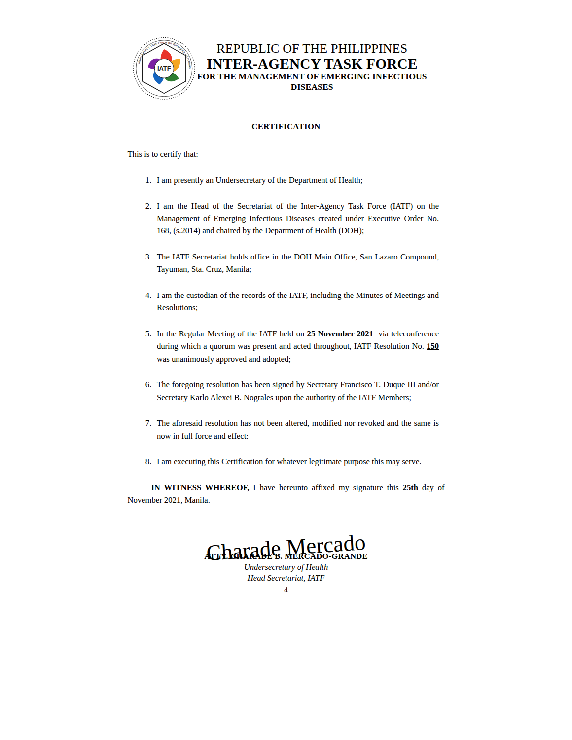IATF Inter-Agency Task Force on Emerging Infectious Diseases
REPUBLIC OF THE PHILIPPINES
INTER-AGENCY TASK FORCE
FOR THE MANAGEMENT OF EMERGING INFECTIOUS DISEASES
CERTIFICATION
This is to certify that:
1. I am presently an Undersecretary of the Department of Health;
2. I am the Head of the Secretariat of the Inter-Agency Task Force (IATF) on the Management of Emerging Infectious Diseases created under Executive Order No. 168, (s.2014) and chaired by the Department of Health (DOH);
3. The IATF Secretariat holds office in the DOH Main Office, San Lazaro Compound, Tayuman, Sta. Cruz, Manila;
4. I am the custodian of the records of the IATF, including the Minutes of Meetings and Resolutions;
5. In the Regular Meeting of the IATF held on 25 November 2021 via teleconference during which a quorum was present and acted throughout, IATF Resolution No. 150 was unanimously approved and adopted;
6. The foregoing resolution has been signed by Secretary Francisco T. Duque III and/or Secretary Karlo Alexei B. Nograles upon the authority of the IATF Members;
7. The aforesaid resolution has not been altered, modified nor revoked and the same is now in full force and effect:
8. I am executing this Certification for whatever legitimate purpose this may serve.
IN WITNESS WHEREOF, I have hereunto affixed my signature this 25th day of November 2021, Manila.
Charade Mercado
ATTY. CHARADE B. MERCADO-GRANDE
Undersecretary of Health
Head Secretariat, IATF
4